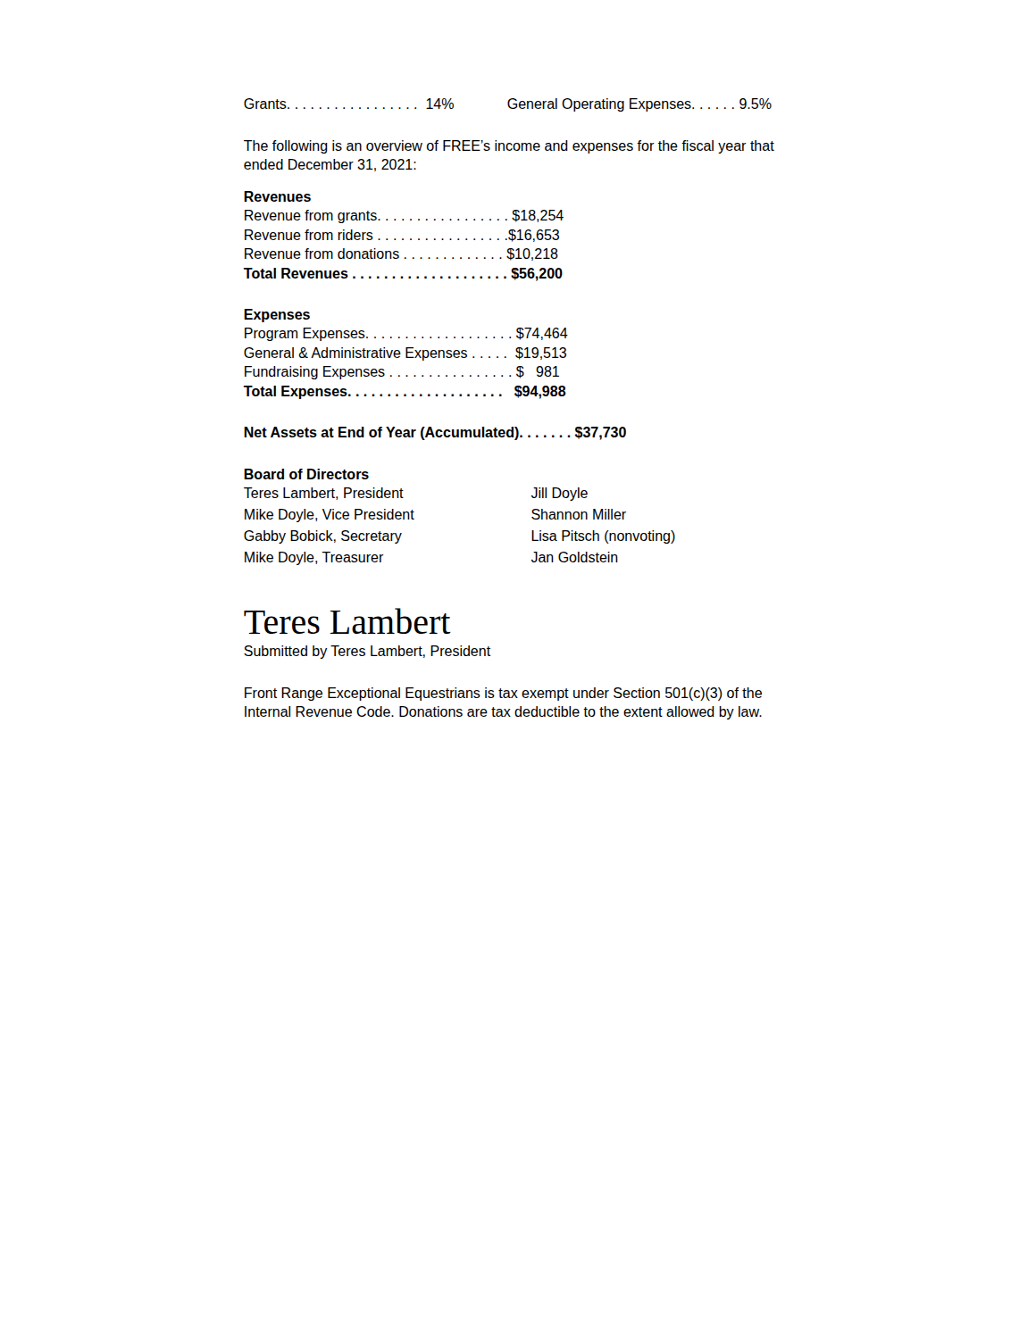Grants. . . . . . . . . . . . . . . . . 14%
General Operating Expenses. . . . . . 9.5%
The following is an overview of FREE’s income and expenses for the fiscal year that ended December 31, 2021:
Revenues
Revenue from grants. . . . . . . . . . . . . . . . . $18,254
Revenue from riders . . . . . . . . . . . . . . . . .$16,653
Revenue from donations . . . . . . . . . . . . . $10,218
Total Revenues . . . . . . . . . . . . . . . . . . . . $56,200
Expenses
Program Expenses. . . . . . . . . . . . . . . . . . . $74,464
General & Administrative Expenses . . . . . $19,513
Fundraising Expenses . . . . . . . . . . . . . . . . $ 981
Total Expenses. . . . . . . . . . . . . . . . . . . . $94,988
Net Assets at End of Year (Accumulated). . . . . . . $37,730
Board of Directors
| Teres Lambert, President | Jill Doyle |
| Mike Doyle, Vice President | Shannon Miller |
| Gabby Bobick, Secretary | Lisa Pitsch (nonvoting) |
| Mike Doyle, Treasurer | Jan Goldstein |
Teres Lambert
Submitted by Teres Lambert, President
Front Range Exceptional Equestrians is tax exempt under Section 501(c)(3) of the Internal Revenue Code. Donations are tax deductible to the extent allowed by law.